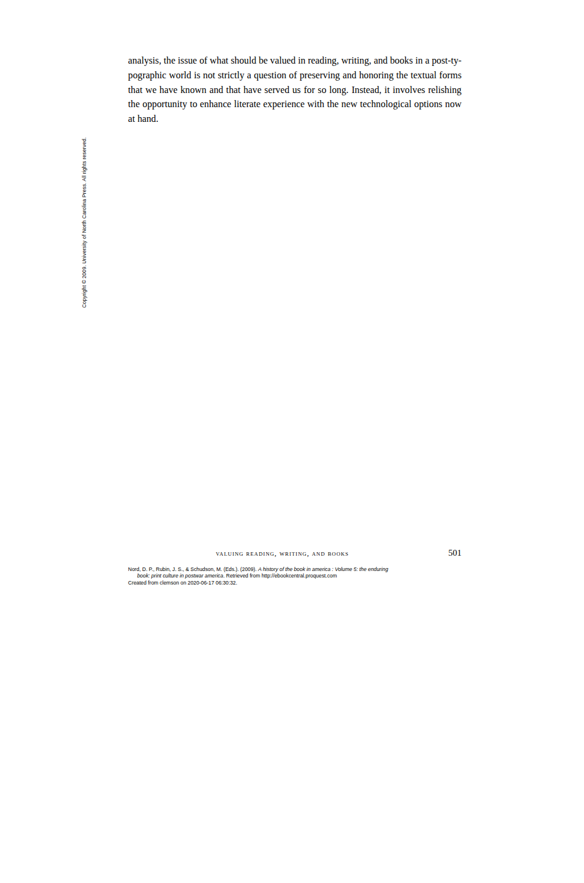analysis, the issue of what should be valued in reading, writing, and books in a post-typographic world is not strictly a question of preserving and honoring the textual forms that we have known and that have served us for so long. Instead, it involves relishing the opportunity to enhance literate experience with the new technological options now at hand.
Copyright © 2009. University of North Carolina Press. All rights reserved.
Valuing Reading, Writing, and Books 501
Nord, D. P., Rubin, J. S., & Schudson, M. (Eds.). (2009). A history of the book in america : Volume 5: the enduring book: print culture in postwar america. Retrieved from http://ebookcentral.proquest.com Created from clemson on 2020-06-17 06:30:32.